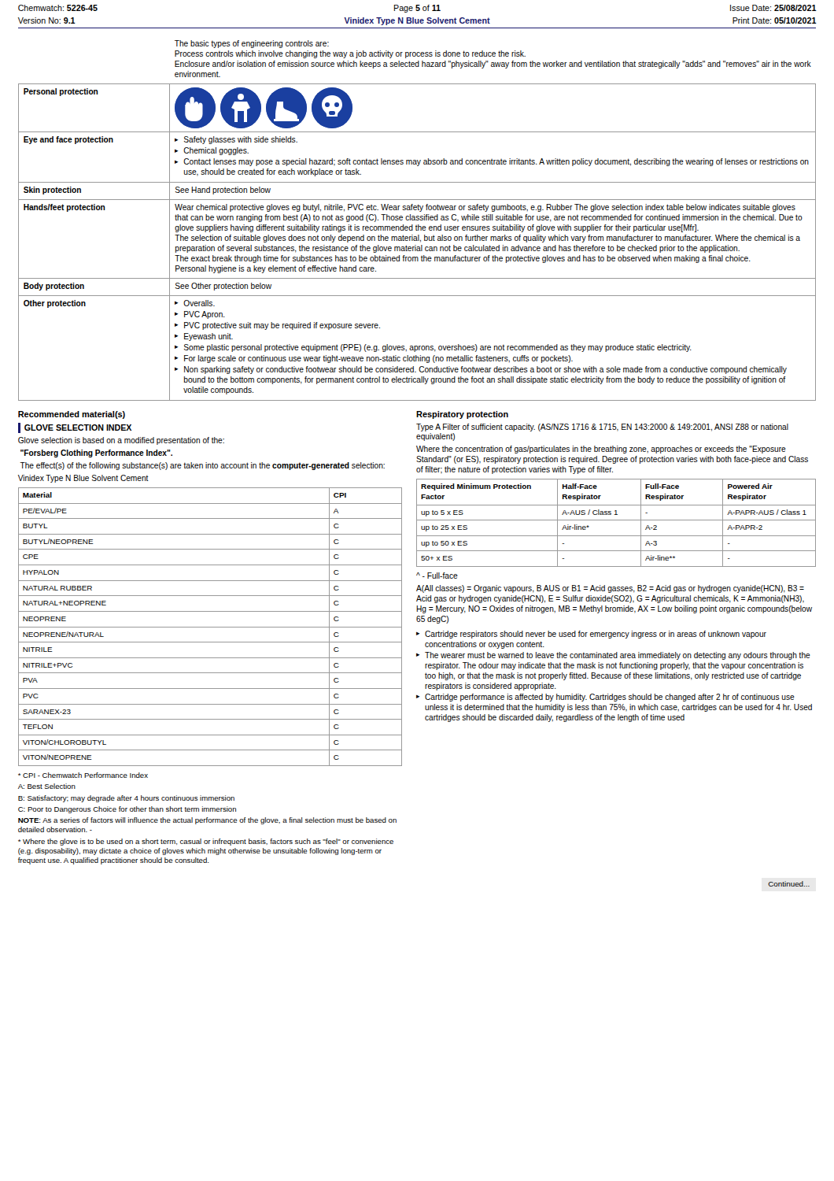Chemwatch: 5226-45
Page 5 of 11
Issue Date: 25/08/2021
Version No: 9.1
Vinidex Type N Blue Solvent Cement
Print Date: 05/10/2021
| | The basic types of engineering controls are: Process controls which involve changing the way a job activity or process is done to reduce the risk. Enclosure and/or isolation of emission source which keeps a selected hazard "physically" away from the worker and ventilation that strategically "adds" and "removes" air in the work environment. |
| Personal protection | |
| Eye and face protection | Safety glasses with side shields. Chemical goggles. Contact lenses may pose a special hazard; soft contact lenses may absorb and concentrate irritants. A written policy document, describing the wearing of lenses or restrictions on use, should be created for each workplace or task. |
| Skin protection | See Hand protection below |
| Hands/feet protection | Wear chemical protective gloves eg butyl, nitrile, PVC etc. Wear safety footwear or safety gumboots, e.g. Rubber The glove selection index table below indicates suitable gloves that can be worn ranging from best (A) to not as good (C). Those classified as C, while still suitable for use, are not recommended for continued immersion in the chemical. Due to glove suppliers having different suitability ratings it is recommended the end user ensures suitability of glove with supplier for their particular use[Mfr]. The selection of suitable gloves does not only depend on the material, but also on further marks of quality which vary from manufacturer to manufacturer. Where the chemical is a preparation of several substances, the resistance of the glove material can not be calculated in advance and has therefore to be checked prior to the application. The exact break through time for substances has to be obtained from the manufacturer of the protective gloves and has to be observed when making a final choice. Personal hygiene is a key element of effective hand care. |
| Body protection | See Other protection below |
| Other protection | Overalls. PVC Apron. PVC protective suit may be required if exposure severe. Eyewash unit. Some plastic personal protective equipment (PPE) (e.g. gloves, aprons, overshoes) are not recommended as they may produce static electricity. For large scale or continuous use wear tight-weave non-static clothing (no metallic fasteners, cuffs or pockets). Non sparking safety or conductive footwear should be considered. Conductive footwear describes a boot or shoe with a sole made from a conductive compound chemically bound to the bottom components, for permanent control to electrically ground the foot an shall dissipate static electricity from the body to reduce the possibility of ignition of volatile compounds. |
Recommended material(s)
GLOVE SELECTION INDEX
Glove selection is based on a modified presentation of the:
"Forsberg Clothing Performance Index".
The effect(s) of the following substance(s) are taken into account in the computer-generated selection:
Vinidex Type N Blue Solvent Cement
| Material | CPI |
| --- | --- |
| PE/EVAL/PE | A |
| BUTYL | C |
| BUTYL/NEOPRENE | C |
| CPE | C |
| HYPALON | C |
| NATURAL RUBBER | C |
| NATURAL+NEOPRENE | C |
| NEOPRENE | C |
| NEOPRENE/NATURAL | C |
| NITRILE | C |
| NITRILE+PVC | C |
| PVA | C |
| PVC | C |
| SARANEX-23 | C |
| TEFLON | C |
| VITON/CHLOROBUTYL | C |
| VITON/NEOPRENE | C |
* CPI - Chemwatch Performance Index
A: Best Selection
B: Satisfactory; may degrade after 4 hours continuous immersion
C: Poor to Dangerous Choice for other than short term immersion
NOTE: As a series of factors will influence the actual performance of the glove, a final selection must be based on detailed observation. -
* Where the glove is to be used on a short term, casual or infrequent basis, factors such as "feel" or convenience (e.g. disposability), may dictate a choice of gloves which might otherwise be unsuitable following long-term or frequent use. A qualified practitioner should be consulted.
Respiratory protection
Type A Filter of sufficient capacity. (AS/NZS 1716 & 1715, EN 143:2000 & 149:2001, ANSI Z88 or national equivalent)
Where the concentration of gas/particulates in the breathing zone, approaches or exceeds the "Exposure Standard" (or ES), respiratory protection is required. Degree of protection varies with both face-piece and Class of filter; the nature of protection varies with Type of filter.
| Required Minimum Protection Factor | Half-Face Respirator | Full-Face Respirator | Powered Air Respirator |
| --- | --- | --- | --- |
| up to 5 x ES | A-AUS / Class 1 | - | A-PAPR-AUS / Class 1 |
| up to 25 x ES | Air-line* | A-2 | A-PAPR-2 |
| up to 50 x ES | - | A-3 | - |
| 50+ x ES | - | Air-line** | - |
^ - Full-face
A(All classes) = Organic vapours, B AUS or B1 = Acid gasses, B2 = Acid gas or hydrogen cyanide(HCN), B3 = Acid gas or hydrogen cyanide(HCN), E = Sulfur dioxide(SO2), G = Agricultural chemicals, K = Ammonia(NH3), Hg = Mercury, NO = Oxides of nitrogen, MB = Methyl bromide, AX = Low boiling point organic compounds(below 65 degC)
Cartridge respirators should never be used for emergency ingress or in areas of unknown vapour concentrations or oxygen content.
The wearer must be warned to leave the contaminated area immediately on detecting any odours through the respirator. The odour may indicate that the mask is not functioning properly, that the vapour concentration is too high, or that the mask is not properly fitted. Because of these limitations, only restricted use of cartridge respirators is considered appropriate.
Cartridge performance is affected by humidity. Cartridges should be changed after 2 hr of continuous use unless it is determined that the humidity is less than 75%, in which case, cartridges can be used for 4 hr. Used cartridges should be discarded daily, regardless of the length of time used
Continued...